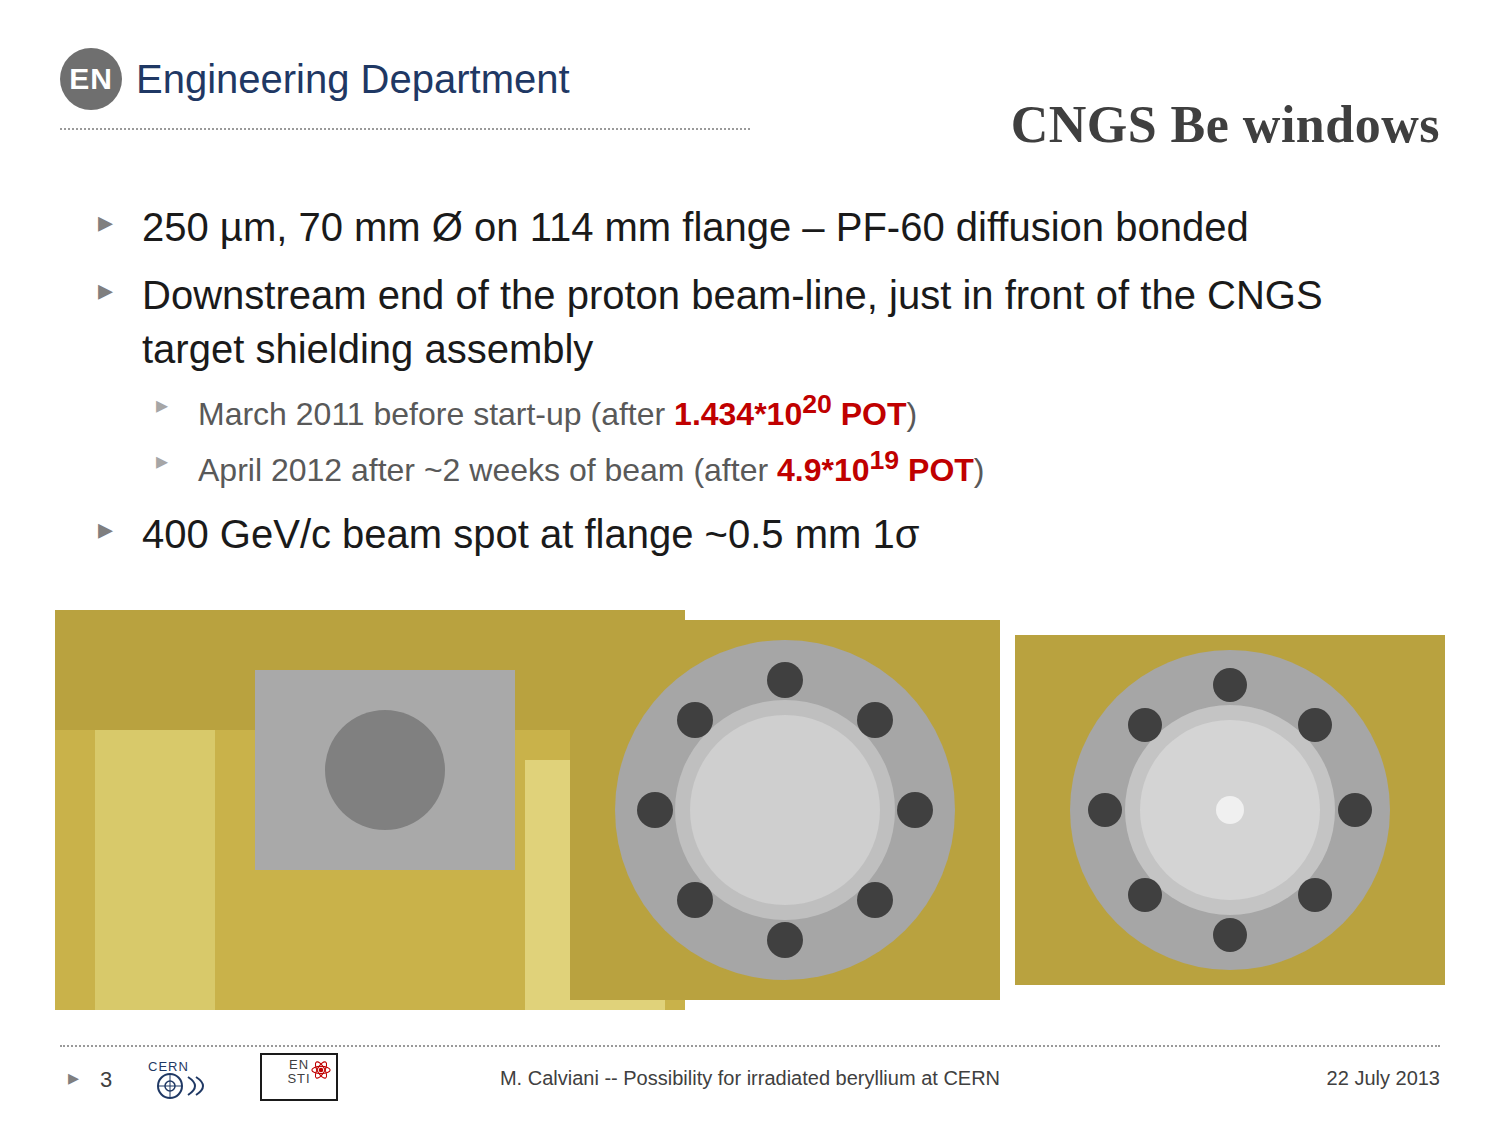EN
Engineering Department
CNGS Be windows
250 µm, 70 mm Ø on 114 mm flange – PF-60 diffusion bonded
Downstream end of the proton beam-line, just in front of the CNGS target shielding assembly
March 2011 before start-up (after 1.434*1020 POT)
April 2012 after ~2 weeks of beam (after 4.9*1019 POT)
400 GeV/c beam spot at flange ~0.5 mm 1σ
▸ 3 CERN EN
STI M. Calviani -- Possibility for irradiated beryllium at CERN 22 July 2013